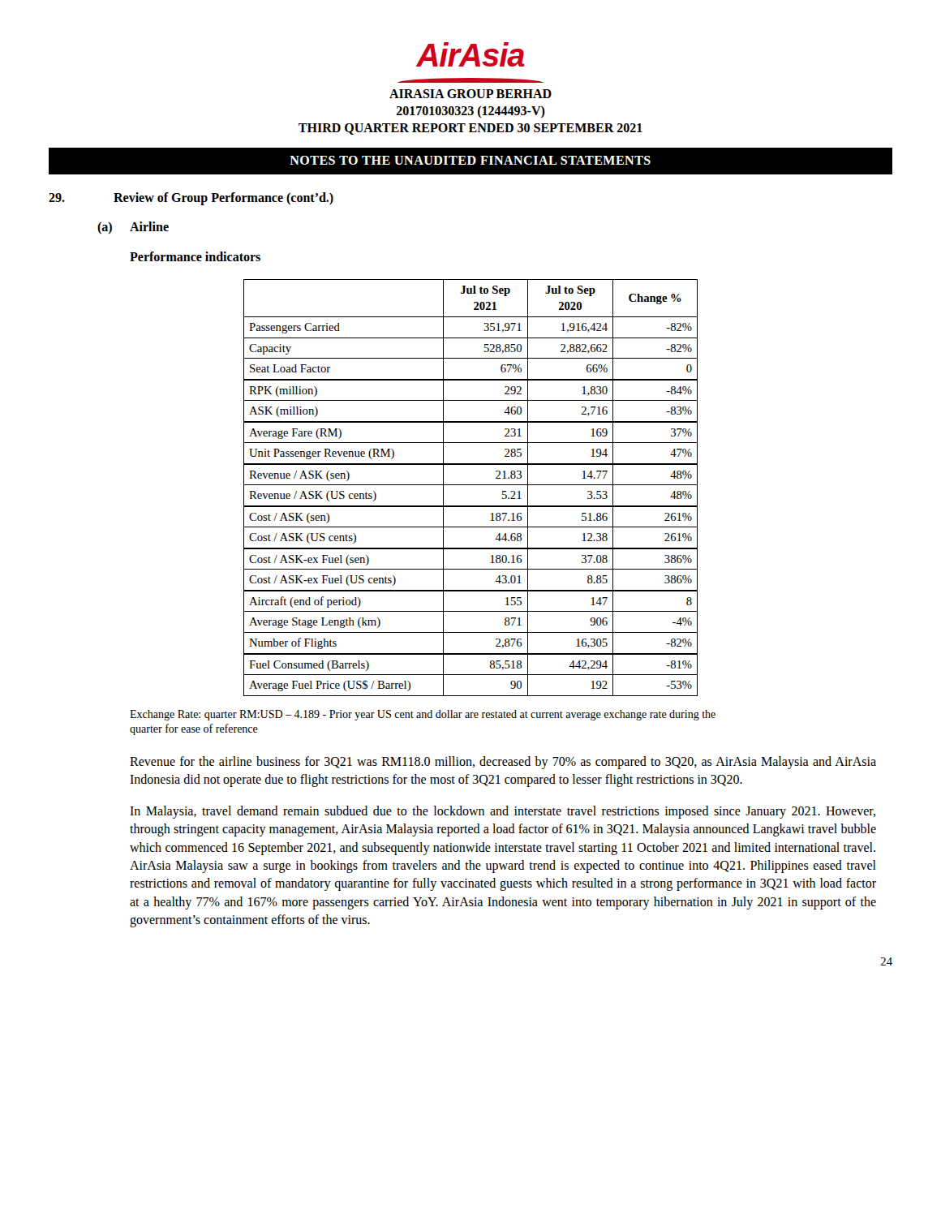AirAsia
AIRASIA GROUP BERHAD
201701030323 (1244493-V)
THIRD QUARTER REPORT ENDED 30 SEPTEMBER 2021
NOTES TO THE UNAUDITED FINANCIAL STATEMENTS
29. Review of Group Performance (cont’d.)
(a) Airline
Performance indicators
| | Jul to Sep 2021 | Jul to Sep 2020 | Change % |
| --- | --- | --- | --- |
| Passengers Carried | 351,971 | 1,916,424 | -82% |
| Capacity | 528,850 | 2,882,662 | -82% |
| Seat Load Factor | 67% | 66% | 0 |
| RPK (million) | 292 | 1,830 | -84% |
| ASK (million) | 460 | 2,716 | -83% |
| Average Fare (RM) | 231 | 169 | 37% |
| Unit Passenger Revenue (RM) | 285 | 194 | 47% |
| Revenue / ASK (sen) | 21.83 | 14.77 | 48% |
| Revenue / ASK (US cents) | 5.21 | 3.53 | 48% |
| Cost / ASK (sen) | 187.16 | 51.86 | 261% |
| Cost / ASK (US cents) | 44.68 | 12.38 | 261% |
| Cost / ASK-ex Fuel (sen) | 180.16 | 37.08 | 386% |
| Cost / ASK-ex Fuel (US cents) | 43.01 | 8.85 | 386% |
| Aircraft (end of period) | 155 | 147 | 8 |
| Average Stage Length (km) | 871 | 906 | -4% |
| Number of Flights | 2,876 | 16,305 | -82% |
| Fuel Consumed (Barrels) | 85,518 | 442,294 | -81% |
| Average Fuel Price (US$ / Barrel) | 90 | 192 | -53% |
Exchange Rate: quarter RM:USD – 4.189 - Prior year US cent and dollar are restated at current average exchange rate during the quarter for ease of reference
Revenue for the airline business for 3Q21 was RM118.0 million, decreased by 70% as compared to 3Q20, as AirAsia Malaysia and AirAsia Indonesia did not operate due to flight restrictions for the most of 3Q21 compared to lesser flight restrictions in 3Q20.
In Malaysia, travel demand remain subdued due to the lockdown and interstate travel restrictions imposed since January 2021. However, through stringent capacity management, AirAsia Malaysia reported a load factor of 61% in 3Q21. Malaysia announced Langkawi travel bubble which commenced 16 September 2021, and subsequently nationwide interstate travel starting 11 October 2021 and limited international travel. AirAsia Malaysia saw a surge in bookings from travelers and the upward trend is expected to continue into 4Q21. Philippines eased travel restrictions and removal of mandatory quarantine for fully vaccinated guests which resulted in a strong performance in 3Q21 with load factor at a healthy 77% and 167% more passengers carried YoY. AirAsia Indonesia went into temporary hibernation in July 2021 in support of the government’s containment efforts of the virus.
24